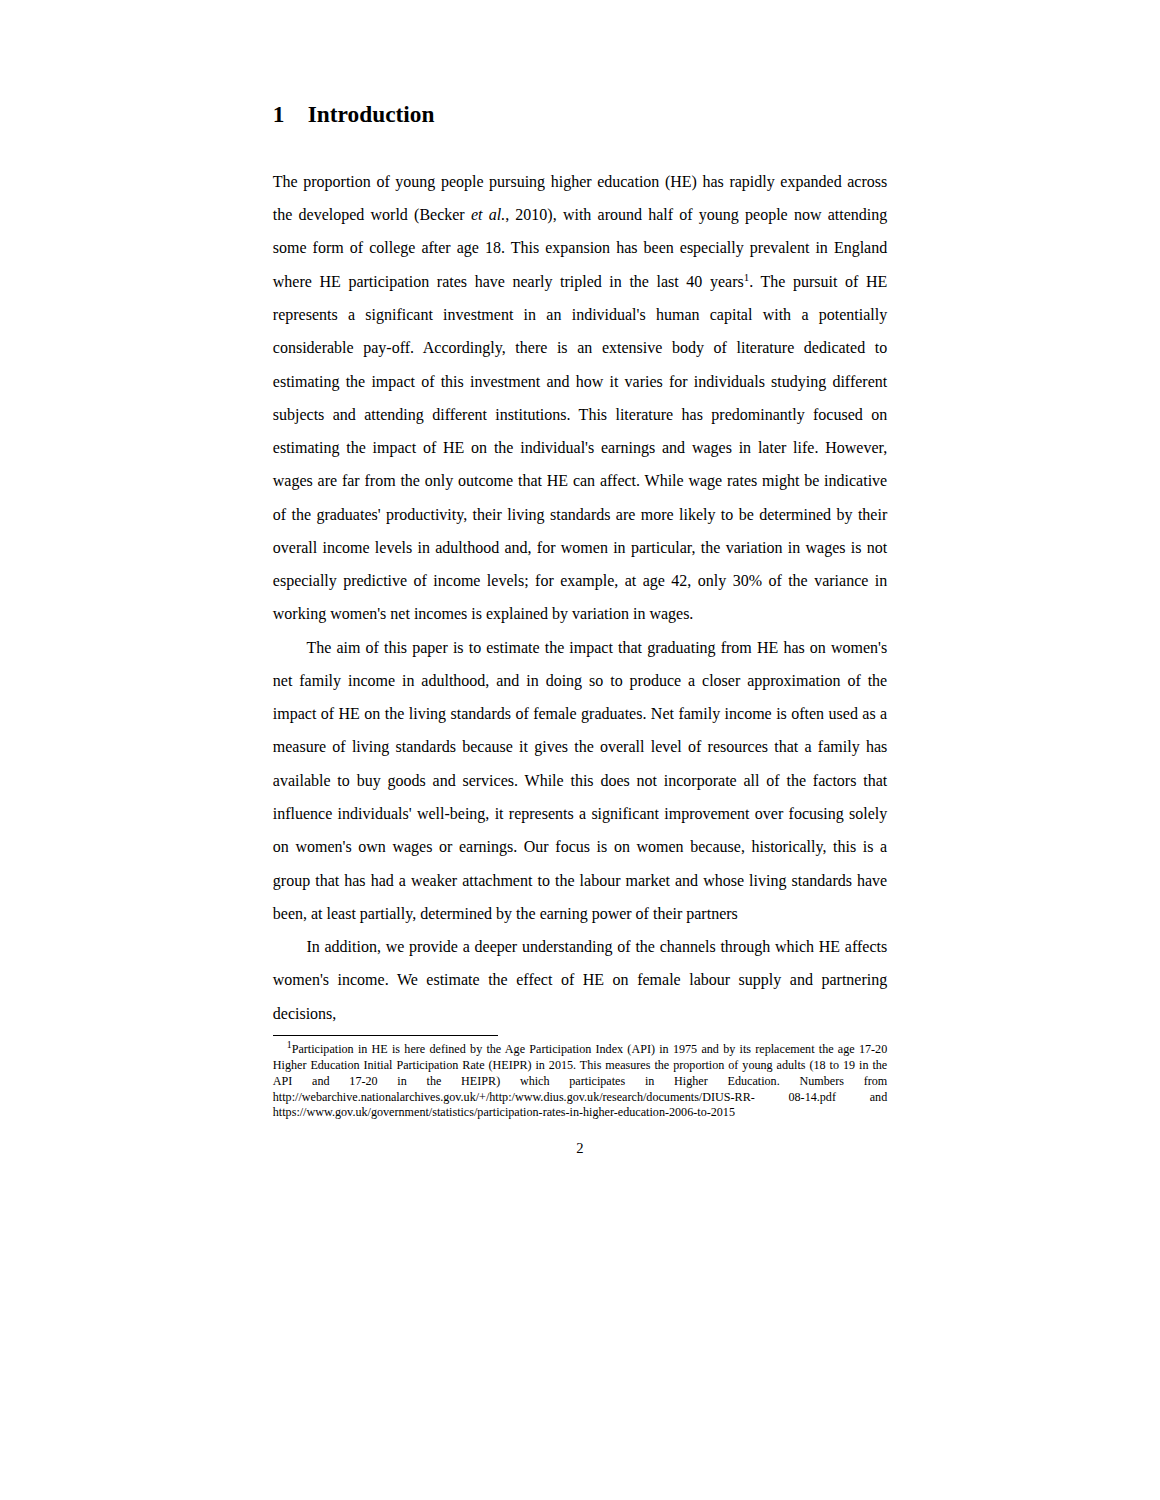1 Introduction
The proportion of young people pursuing higher education (HE) has rapidly expanded across the developed world (Becker et al., 2010), with around half of young people now attending some form of college after age 18. This expansion has been especially prevalent in England where HE participation rates have nearly tripled in the last 40 years1. The pursuit of HE represents a significant investment in an individual's human capital with a potentially considerable pay-off. Accordingly, there is an extensive body of literature dedicated to estimating the impact of this investment and how it varies for individuals studying different subjects and attending different institutions. This literature has predominantly focused on estimating the impact of HE on the individual's earnings and wages in later life. However, wages are far from the only outcome that HE can affect. While wage rates might be indicative of the graduates' productivity, their living standards are more likely to be determined by their overall income levels in adulthood and, for women in particular, the variation in wages is not especially predictive of income levels; for example, at age 42, only 30% of the variance in working women's net incomes is explained by variation in wages.
The aim of this paper is to estimate the impact that graduating from HE has on women's net family income in adulthood, and in doing so to produce a closer approximation of the impact of HE on the living standards of female graduates. Net family income is often used as a measure of living standards because it gives the overall level of resources that a family has available to buy goods and services. While this does not incorporate all of the factors that influence individuals' well-being, it represents a significant improvement over focusing solely on women's own wages or earnings. Our focus is on women because, historically, this is a group that has had a weaker attachment to the labour market and whose living standards have been, at least partially, determined by the earning power of their partners
In addition, we provide a deeper understanding of the channels through which HE affects women's income. We estimate the effect of HE on female labour supply and partnering decisions,
1Participation in HE is here defined by the Age Participation Index (API) in 1975 and by its replacement the age 17-20 Higher Education Initial Participation Rate (HEIPR) in 2015. This measures the proportion of young adults (18 to 19 in the API and 17-20 in the HEIPR) which participates in Higher Education. Numbers from http://webarchive.nationalarchives.gov.uk/+/http:/www.dius.gov.uk/research/documents/DIUS-RR- 08-14.pdf and https://www.gov.uk/government/statistics/participation-rates-in-higher-education-2006-to-2015
2